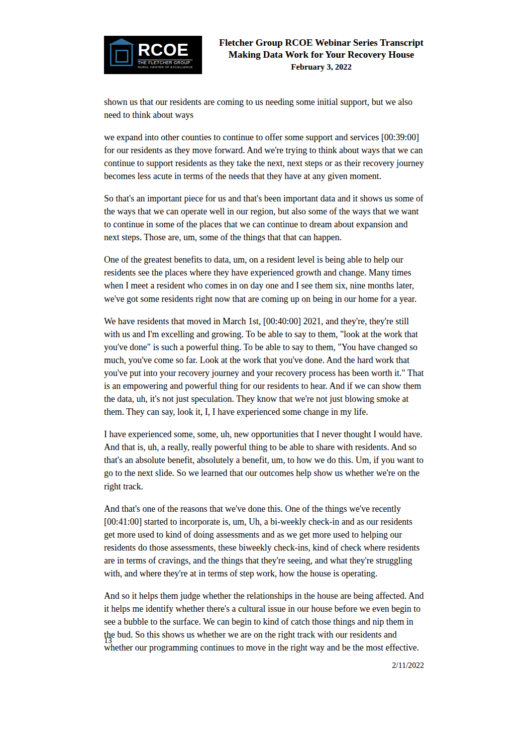RCOE
THE FLETCHER GROUP
RURAL CENTER OF EXCELLENCE
Fletcher Group RCOE Webinar Series Transcript
Making Data Work for Your Recovery House
February 3, 2022
shown us that our residents are coming to us needing some initial support, but we also need to think about ways
we expand into other counties to continue to offer some support and services [00:39:00] for our residents as they move forward. And we're trying to think about ways that we can continue to support residents as they take the next, next steps or as their recovery journey becomes less acute in terms of the needs that they have at any given moment.
So that's an important piece for us and that's been important data and it shows us some of the ways that we can operate well in our region, but also some of the ways that we want to continue in some of the places that we can continue to dream about expansion and next steps. Those are, um, some of the things that that can happen.
One of the greatest benefits to data, um, on a resident level is being able to help our residents see the places where they have experienced growth and change. Many times when I meet a resident who comes in on day one and I see them six, nine months later, we've got some residents right now that are coming up on being in our home for a year.
We have residents that moved in March 1st, [00:40:00] 2021, and they're, they're still with us and I'm excelling and growing. To be able to say to them, "look at the work that you've done" is such a powerful thing. To be able to say to them, "You have changed so much, you've come so far. Look at the work that you've done. And the hard work that you've put into your recovery journey and your recovery process has been worth it." That is an empowering and powerful thing for our residents to hear. And if we can show them the data, uh, it's not just speculation. They know that we're not just blowing smoke at them. They can say, look it, I, I have experienced some change in my life.
I have experienced some, some, uh, new opportunities that I never thought I would have. And that is, uh, a really, really powerful thing to be able to share with residents. And so that's an absolute benefit, absolutely a benefit, um, to how we do this. Um, if you want to go to the next slide. So we learned that our outcomes help show us whether we're on the right track.
And that's one of the reasons that we've done this. One of the things we've recently [00:41:00] started to incorporate is, um, Uh, a bi-weekly check-in and as our residents get more used to kind of doing assessments and as we get more used to helping our residents do those assessments, these biweekly check-ins, kind of check where residents are in terms of cravings, and the things that they're seeing, and what they're struggling with, and where they're at in terms of step work, how the house is operating.
And so it helps them judge whether the relationships in the house are being affected. And it helps me identify whether there's a cultural issue in our house before we even begin to see a bubble to the surface. We can begin to kind of catch those things and nip them in the bud. So this shows us whether we are on the right track with our residents and whether our programming continues to move in the right way and be the most effective.
13
2/11/2022